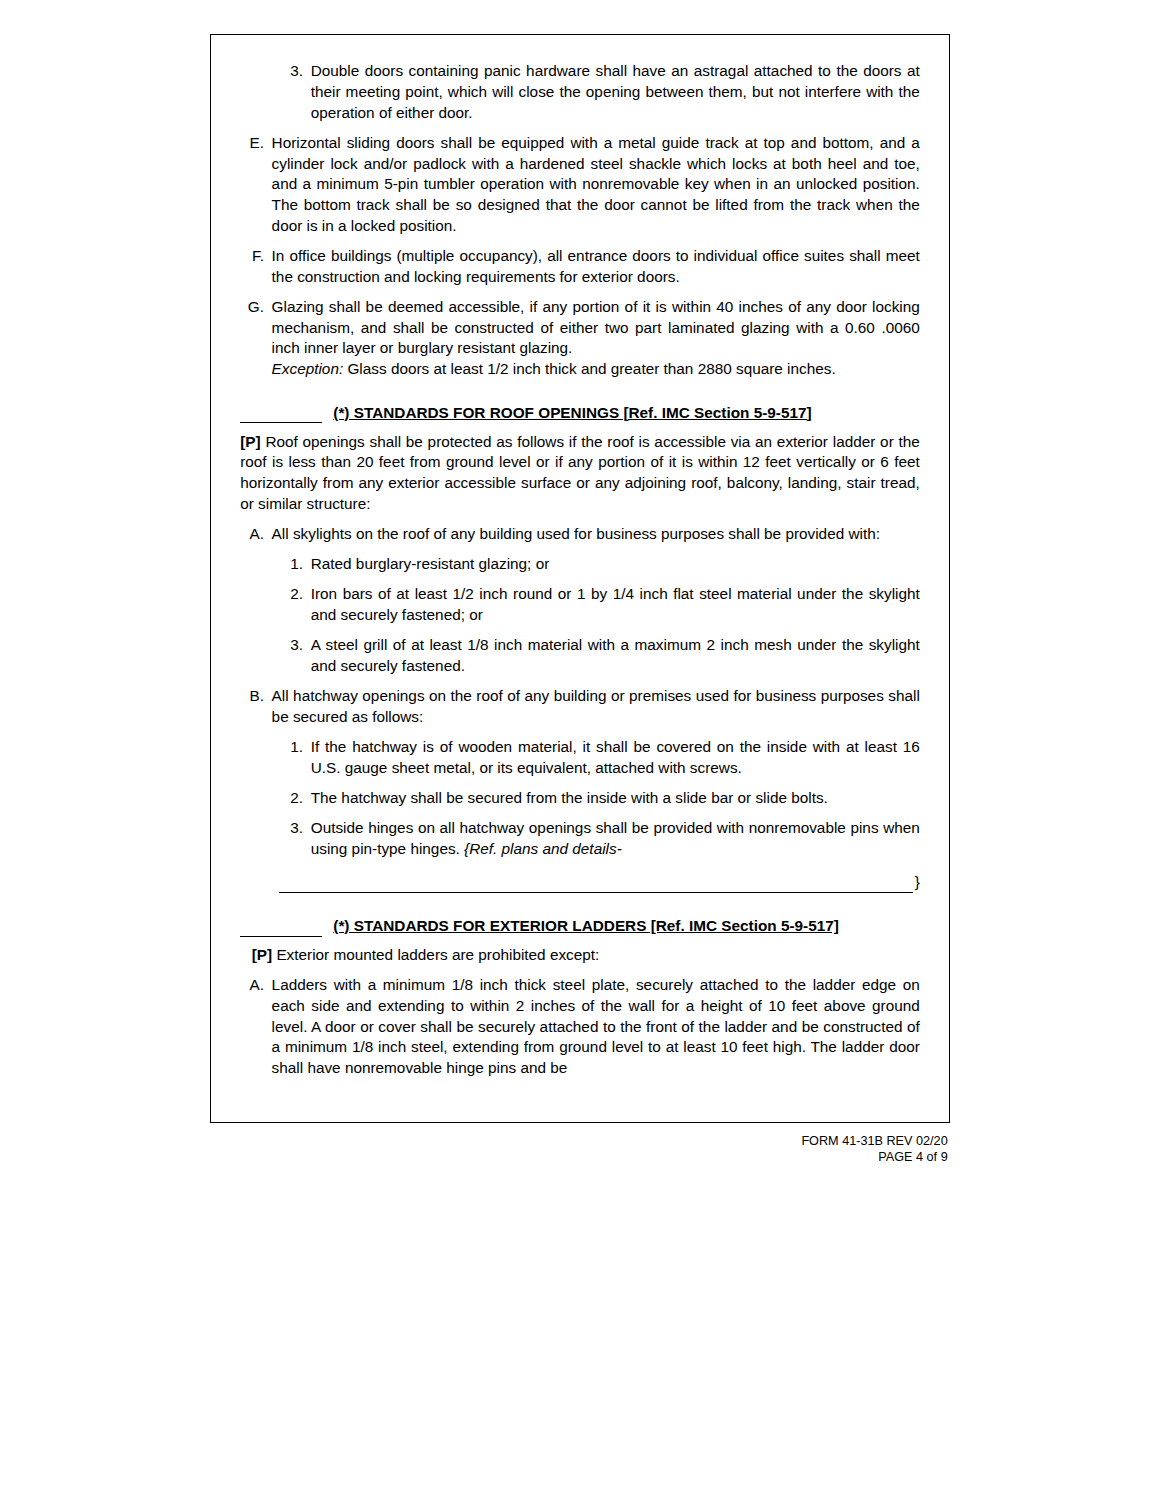3.
Double doors containing panic hardware shall have an astragal attached to the doors at their meeting point, which will close the opening between them, but not interfere with the operation of either door.
E.
Horizontal sliding doors shall be equipped with a metal guide track at top and bottom, and a cylinder lock and/or padlock with a hardened steel shackle which locks at both heel and toe, and a minimum 5-pin tumbler operation with nonremovable key when in an unlocked position. The bottom track shall be so designed that the door cannot be lifted from the track when the door is in a locked position.
F.
In office buildings (multiple occupancy), all entrance doors to individual office suites shall meet the construction and locking requirements for exterior doors.
G.
Glazing shall be deemed accessible, if any portion of it is within 40 inches of any door locking mechanism, and shall be constructed of either two part laminated glazing with a 0.60 .0060 inch inner layer or burglary resistant glazing.
Exception: Glass doors at least 1/2 inch thick and greater than 2880 square inches.
(*) STANDARDS FOR ROOF OPENINGS [Ref. IMC Section 5-9-517]
[P] Roof openings shall be protected as follows if the roof is accessible via an exterior ladder or the roof is less than 20 feet from ground level or if any portion of it is within 12 feet vertically or 6 feet horizontally from any exterior accessible surface or any adjoining roof, balcony, landing, stair tread, or similar structure:
A.
All skylights on the roof of any building used for business purposes shall be provided with:
1.
Rated burglary-resistant glazing; or
2.
Iron bars of at least 1/2 inch round or 1 by 1/4 inch flat steel material under the skylight and securely fastened; or
3.
A steel grill of at least 1/8 inch material with a maximum 2 inch mesh under the skylight and securely fastened.
B.
All hatchway openings on the roof of any building or premises used for business purposes shall be secured as follows:
1.
If the hatchway is of wooden material, it shall be covered on the inside with at least 16 U.S. gauge sheet metal, or its equivalent, attached with screws.
2.
The hatchway shall be secured from the inside with a slide bar or slide bolts.
3.
Outside hinges on all hatchway openings shall be provided with nonremovable pins when using pin-type hinges. {Ref. plans and details-
}
(*) STANDARDS FOR EXTERIOR LADDERS [Ref. IMC Section 5-9-517]
[P] Exterior mounted ladders are prohibited except:
A.
Ladders with a minimum 1/8 inch thick steel plate, securely attached to the ladder edge on each side and extending to within 2 inches of the wall for a height of 10 feet above ground level. A door or cover shall be securely attached to the front of the ladder and be constructed of a minimum 1/8 inch steel, extending from ground level to at least 10 feet high. The ladder door shall have nonremovable hinge pins and be
FORM 41-31B REV 02/20
PAGE 4 of 9